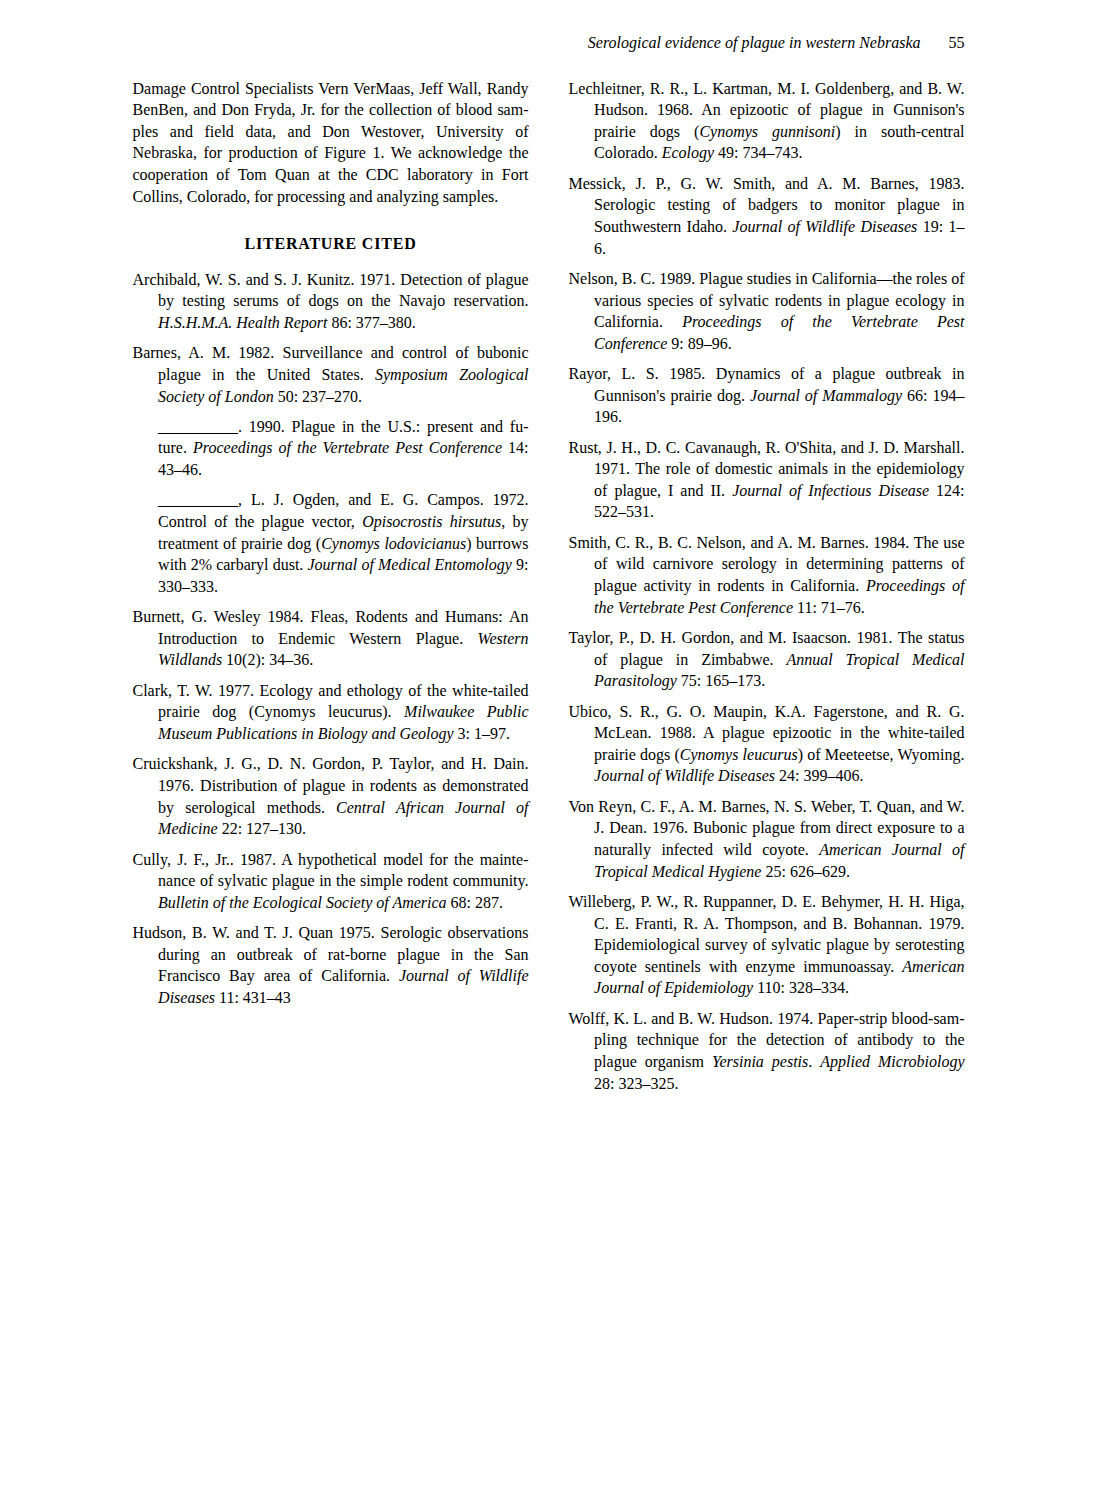Serological evidence of plague in western Nebraska 55
Damage Control Specialists Vern VerMaas, Jeff Wall, Randy BenBen, and Don Fryda, Jr. for the collection of blood samples and field data, and Don Westover, University of Nebraska, for production of Figure 1. We acknowledge the cooperation of Tom Quan at the CDC laboratory in Fort Collins, Colorado, for processing and analyzing samples.
LITERATURE CITED
Archibald, W. S. and S. J. Kunitz. 1971. Detection of plague by testing serums of dogs on the Navajo reservation. H.S.H.M.A. Health Report 86: 377–380.
Barnes, A. M. 1982. Surveillance and control of bubonic plague in the United States. Symposium Zoological Society of London 50: 237–270.
__________. 1990. Plague in the U.S.: present and future. Proceedings of the Vertebrate Pest Conference 14: 43–46.
__________, L. J. Ogden, and E. G. Campos. 1972. Control of the plague vector, Opisocrostis hirsutus, by treatment of prairie dog (Cynomys lodovicianus) burrows with 2% carbaryl dust. Journal of Medical Entomology 9: 330–333.
Burnett, G. Wesley 1984. Fleas, Rodents and Humans: An Introduction to Endemic Western Plague. Western Wildlands 10(2): 34–36.
Clark, T. W. 1977. Ecology and ethology of the white-tailed prairie dog (Cynomys leucurus). Milwaukee Public Museum Publications in Biology and Geology 3: 1–97.
Cruickshank, J. G., D. N. Gordon, P. Taylor, and H. Dain. 1976. Distribution of plague in rodents as demonstrated by serological methods. Central African Journal of Medicine 22: 127–130.
Cully, J. F., Jr.. 1987. A hypothetical model for the maintenance of sylvatic plague in the simple rodent community. Bulletin of the Ecological Society of America 68: 287.
Hudson, B. W. and T. J. Quan 1975. Serologic observations during an outbreak of rat-borne plague in the San Francisco Bay area of California. Journal of Wildlife Diseases 11: 431–43
Lechleitner, R. R., L. Kartman, M. I. Goldenberg, and B. W. Hudson. 1968. An epizootic of plague in Gunnison's prairie dogs (Cynomys gunnisoni) in south-central Colorado. Ecology 49: 734–743.
Messick, J. P., G. W. Smith, and A. M. Barnes, 1983. Serologic testing of badgers to monitor plague in Southwestern Idaho. Journal of Wildlife Diseases 19: 1–6.
Nelson, B. C. 1989. Plague studies in California—the roles of various species of sylvatic rodents in plague ecology in California. Proceedings of the Vertebrate Pest Conference 9: 89–96.
Rayor, L. S. 1985. Dynamics of a plague outbreak in Gunnison's prairie dog. Journal of Mammalogy 66: 194–196.
Rust, J. H., D. C. Cavanaugh, R. O'Shita, and J. D. Marshall. 1971. The role of domestic animals in the epidemiology of plague, I and II. Journal of Infectious Disease 124: 522–531.
Smith, C. R., B. C. Nelson, and A. M. Barnes. 1984. The use of wild carnivore serology in determining patterns of plague activity in rodents in California. Proceedings of the Vertebrate Pest Conference 11: 71–76.
Taylor, P., D. H. Gordon, and M. Isaacson. 1981. The status of plague in Zimbabwe. Annual Tropical Medical Parasitology 75: 165–173.
Ubico, S. R., G. O. Maupin, K.A. Fagerstone, and R. G. McLean. 1988. A plague epizootic in the white-tailed prairie dogs (Cynomys leucurus) of Meeteetse, Wyoming. Journal of Wildlife Diseases 24: 399–406.
Von Reyn, C. F., A. M. Barnes, N. S. Weber, T. Quan, and W. J. Dean. 1976. Bubonic plague from direct exposure to a naturally infected wild coyote. American Journal of Tropical Medical Hygiene 25: 626–629.
Willeberg, P. W., R. Ruppanner, D. E. Behymer, H. H. Higa, C. E. Franti, R. A. Thompson, and B. Bohannan. 1979. Epidemiological survey of sylvatic plague by serotesting coyote sentinels with enzyme immunoassay. American Journal of Epidemiology 110: 328–334.
Wolff, K. L. and B. W. Hudson. 1974. Paper-strip blood-sampling technique for the detection of antibody to the plague organism Yersinia pestis. Applied Microbiology 28: 323–325.